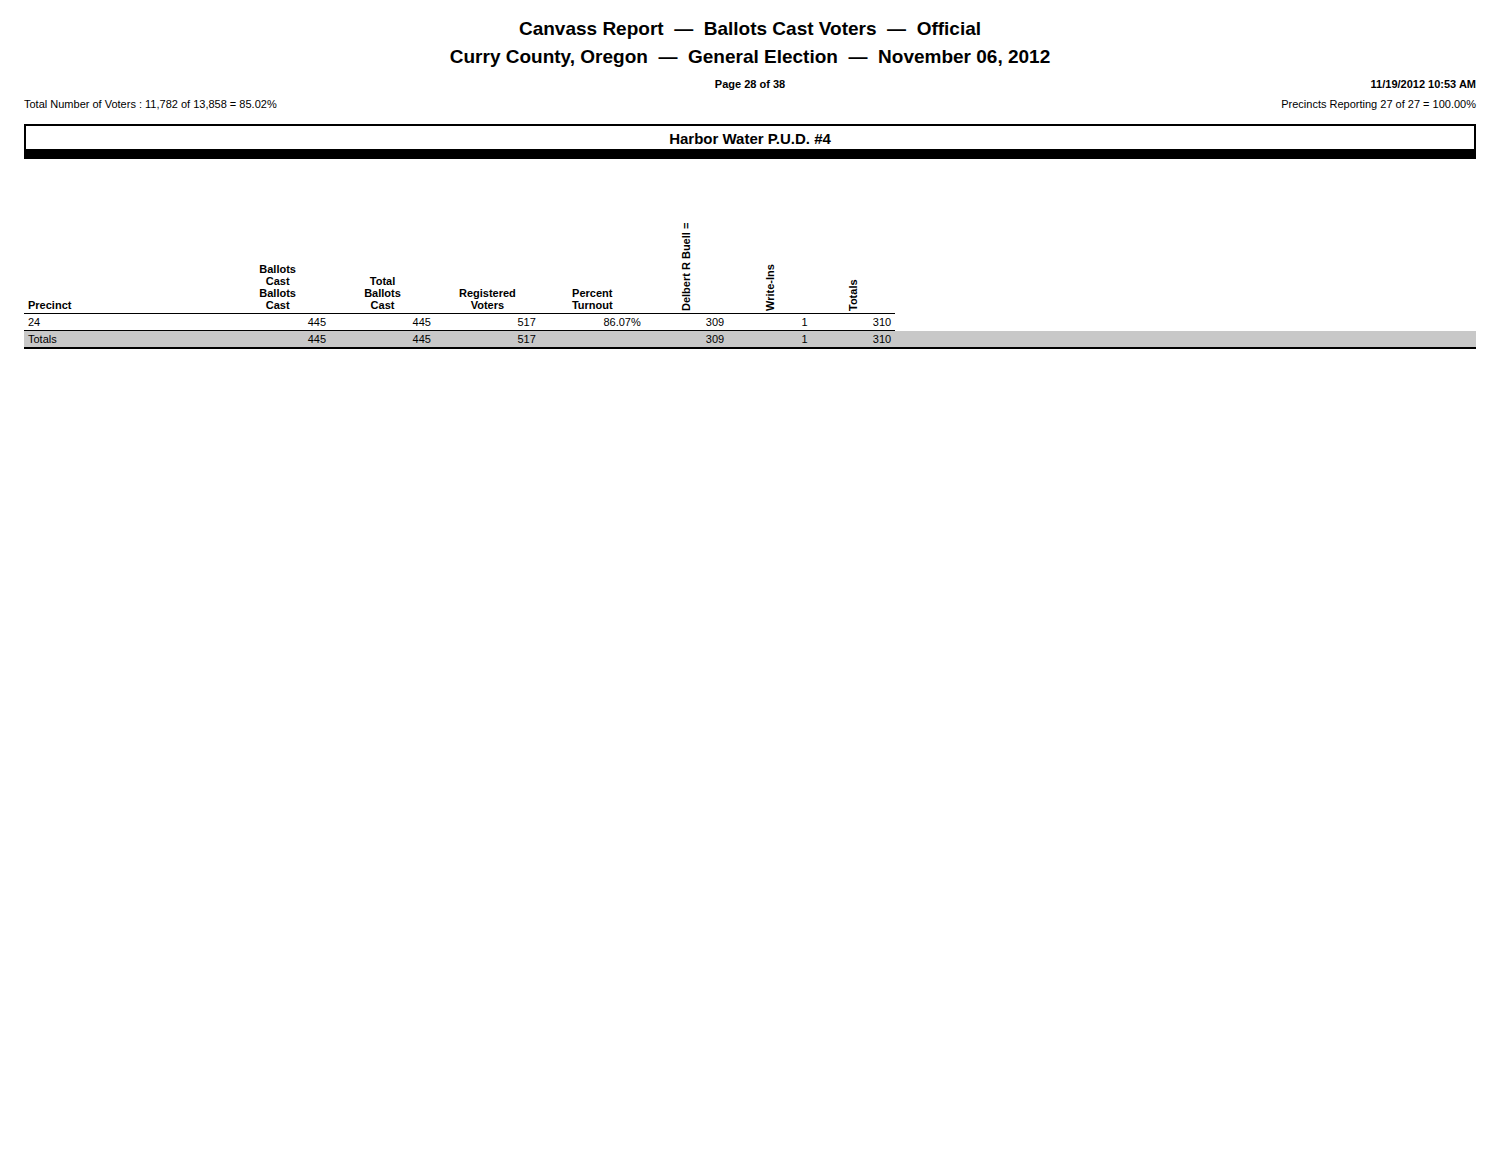Canvass Report — Ballots Cast Voters — Official
Curry County, Oregon — General Election — November 06, 2012
Page 28 of 38 11/19/2012 10:53 AM
Total Number of Voters : 11,782 of 13,858 = 85.02% Precincts Reporting 27 of 27 = 100.00%
Harbor Water P.U.D. #4
| Precinct | Ballots Cast Ballots Cast | Total Ballots Cast | Registered Voters | Percent Turnout | Delbert R Buell = | Write-Ins | Totals | |
| --- | --- | --- | --- | --- | --- | --- | --- | --- |
| 24 | 445 | 445 | 517 | 86.07% | 309 | 1 | 310 | |
| Totals | 445 | 445 | 517 | | 309 | 1 | 310 | |